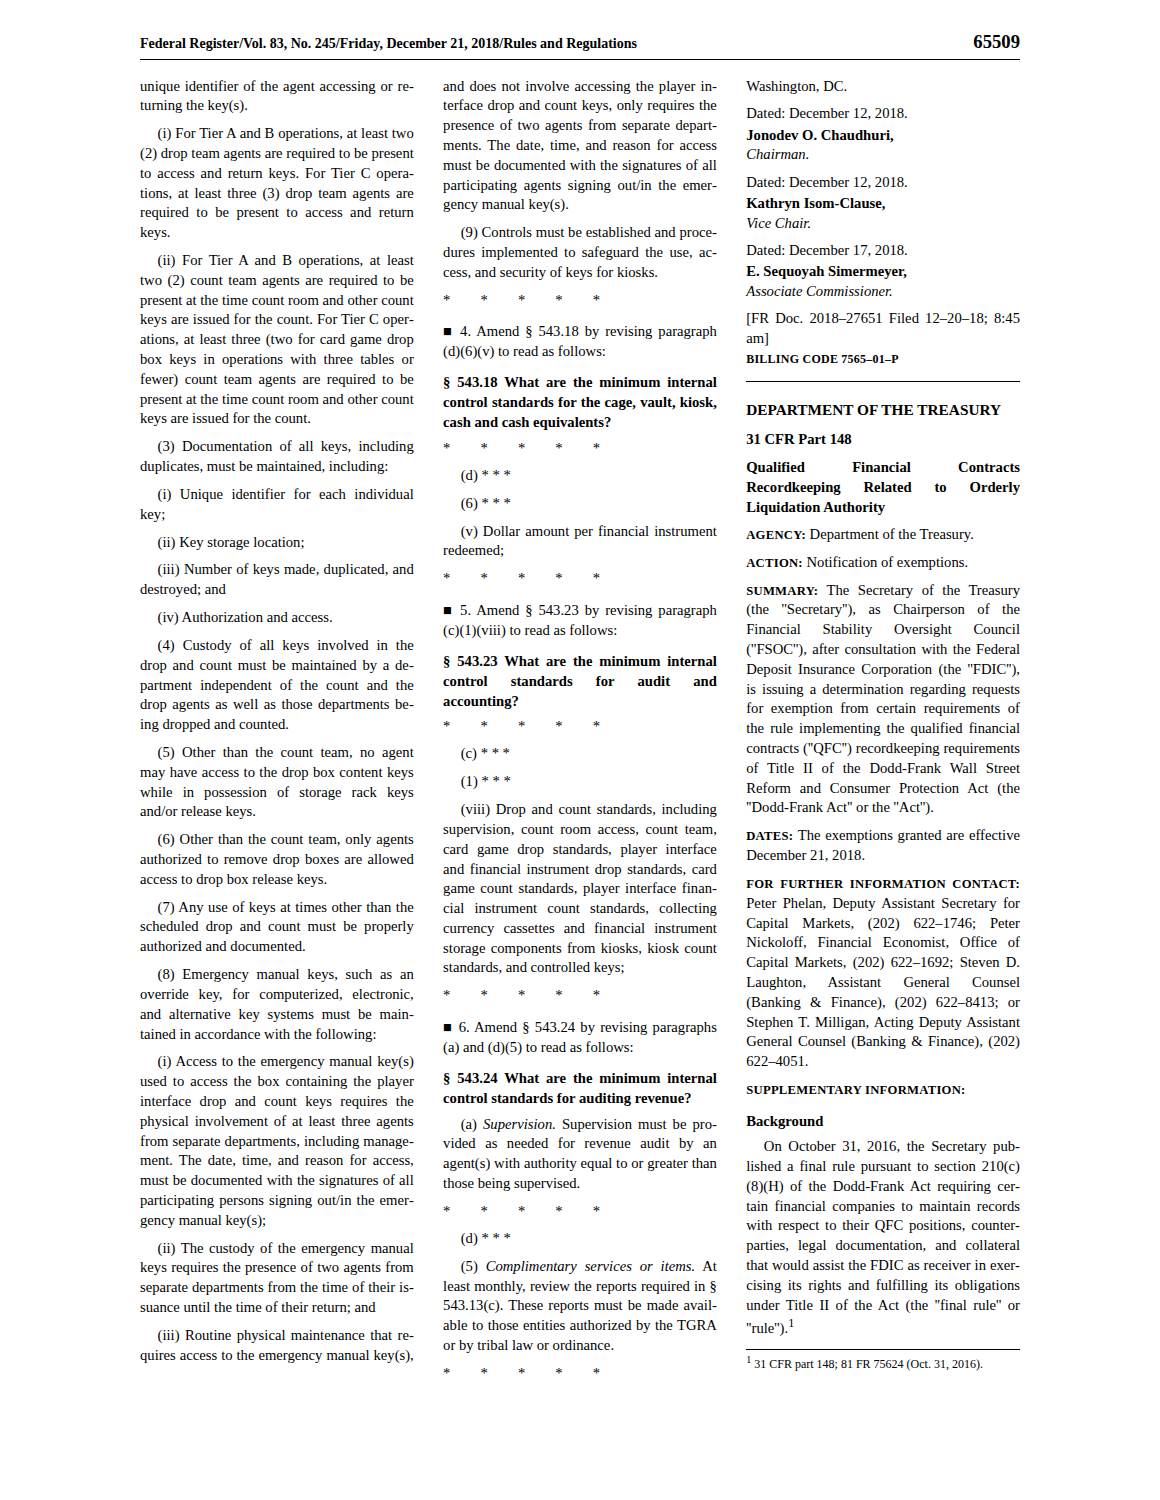Federal Register/Vol. 83, No. 245/Friday, December 21, 2018/Rules and Regulations
65509
unique identifier of the agent accessing or returning the key(s).
(i) For Tier A and B operations, at least two (2) drop team agents are required to be present to access and return keys. For Tier C operations, at least three (3) drop team agents are required to be present to access and return keys.
(ii) For Tier A and B operations, at least two (2) count team agents are required to be present at the time count room and other count keys are issued for the count. For Tier C operations, at least three (two for card game drop box keys in operations with three tables or fewer) count team agents are required to be present at the time count room and other count keys are issued for the count.
(3) Documentation of all keys, including duplicates, must be maintained, including:
(i) Unique identifier for each individual key;
(ii) Key storage location;
(iii) Number of keys made, duplicated, and destroyed; and
(iv) Authorization and access.
(4) Custody of all keys involved in the drop and count must be maintained by a department independent of the count and the drop agents as well as those departments being dropped and counted.
(5) Other than the count team, no agent may have access to the drop box content keys while in possession of storage rack keys and/or release keys.
(6) Other than the count team, only agents authorized to remove drop boxes are allowed access to drop box release keys.
(7) Any use of keys at times other than the scheduled drop and count must be properly authorized and documented.
(8) Emergency manual keys, such as an override key, for computerized, electronic, and alternative key systems must be maintained in accordance with the following:
(i) Access to the emergency manual key(s) used to access the box containing the player interface drop and count keys requires the physical involvement of at least three agents from separate departments, including management. The date, time, and reason for access, must be documented with the signatures of all participating persons signing out/in the emergency manual key(s);
(ii) The custody of the emergency manual keys requires the presence of two agents from separate departments from the time of their issuance until the time of their return; and
(iii) Routine physical maintenance that requires access to the emergency manual key(s), and does not involve accessing the player interface drop and count keys, only requires the presence of two agents from separate departments. The date, time, and reason for access must be documented with the signatures of all participating agents signing out/in the emergency manual key(s).
(9) Controls must be established and procedures implemented to safeguard the use, access, and security of keys for kiosks.
* * * * *
■ 4. Amend § 543.18 by revising paragraph (d)(6)(v) to read as follows:
§ 543.18 What are the minimum internal control standards for the cage, vault, kiosk, cash and cash equivalents?
* * * * *
(d) * * *
(6) * * *
(v) Dollar amount per financial instrument redeemed;
* * * * *
■ 5. Amend § 543.23 by revising paragraph (c)(1)(viii) to read as follows:
§ 543.23 What are the minimum internal control standards for audit and accounting?
* * * * *
(c) * * *
(1) * * *
(viii) Drop and count standards, including supervision, count room access, count team, card game drop standards, player interface and financial instrument drop standards, card game count standards, player interface financial instrument count standards, collecting currency cassettes and financial instrument storage components from kiosks, kiosk count standards, and controlled keys;
* * * * *
■ 6. Amend § 543.24 by revising paragraphs (a) and (d)(5) to read as follows:
§ 543.24 What are the minimum internal control standards for auditing revenue?
(a) Supervision. Supervision must be provided as needed for revenue audit by an agent(s) with authority equal to or greater than those being supervised.
* * * * *
(d) * * *
(5) Complimentary services or items. At least monthly, review the reports required in § 543.13(c). These reports must be made available to those entities authorized by the TGRA or by tribal law or ordinance.
* * * * *
Washington, DC.
Dated: December 12, 2018.
Jonodev O. Chaudhuri,
Chairman.
Dated: December 12, 2018.
Kathryn Isom-Clause,
Vice Chair.
Dated: December 17, 2018.
E. Sequoyah Simermeyer,
Associate Commissioner.
[FR Doc. 2018–27651 Filed 12–20–18; 8:45 am]
BILLING CODE 7565–01–P
DEPARTMENT OF THE TREASURY
31 CFR Part 148
Qualified Financial Contracts Recordkeeping Related to Orderly Liquidation Authority
AGENCY: Department of the Treasury.
ACTION: Notification of exemptions.
SUMMARY: The Secretary of the Treasury (the ''Secretary''), as Chairperson of the Financial Stability Oversight Council (''FSOC''), after consultation with the Federal Deposit Insurance Corporation (the ''FDIC''), is issuing a determination regarding requests for exemption from certain requirements of the rule implementing the qualified financial contracts (''QFC'') recordkeeping requirements of Title II of the Dodd-Frank Wall Street Reform and Consumer Protection Act (the ''Dodd-Frank Act'' or the ''Act'').
DATES: The exemptions granted are effective December 21, 2018.
FOR FURTHER INFORMATION CONTACT: Peter Phelan, Deputy Assistant Secretary for Capital Markets, (202) 622–1746; Peter Nickoloff, Financial Economist, Office of Capital Markets, (202) 622–1692; Steven D. Laughton, Assistant General Counsel (Banking & Finance), (202) 622–8413; or Stephen T. Milligan, Acting Deputy Assistant General Counsel (Banking & Finance), (202) 622–4051.
SUPPLEMENTARY INFORMATION:
Background
On October 31, 2016, the Secretary published a final rule pursuant to section 210(c)(8)(H) of the Dodd-Frank Act requiring certain financial companies to maintain records with respect to their QFC positions, counterparties, legal documentation, and collateral that would assist the FDIC as receiver in exercising its rights and fulfilling its obligations under Title II of the Act (the ''final rule'' or ''rule'').1
1 31 CFR part 148; 81 FR 75624 (Oct. 31, 2016).